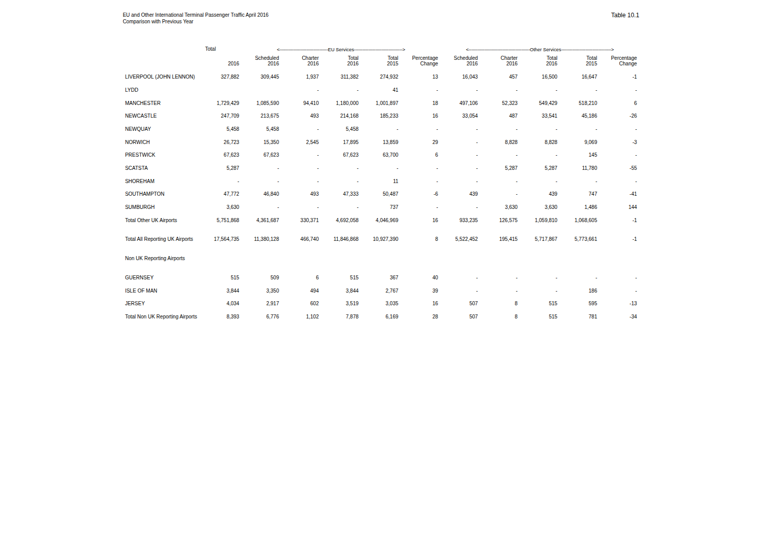EU and Other International Terminal Passenger Traffic April 2016
Comparison with Previous Year
Table 10.1
| | Total | <---------------------------------- EU Services ----------------------------------> | <------------------------------------------- Other Services -----------------------------------> |
| --- | --- | --- | --- |
| | 2016 | Scheduled 2016 | Charter 2016 | Total 2016 | Total 2015 | Percentage Change | Scheduled 2016 | Charter 2016 | Total 2016 | Total 2015 | Percentage Change |
| LIVERPOOL (JOHN LENNON) | 327,882 | 309,445 | 1,937 | 311,382 | 274,932 | 13 | 16,043 | 457 | 16,500 | 16,647 | -1 |
| LYDD | | | - | - | 41 | - | - | - | - | - | - |
| MANCHESTER | 1,729,429 | 1,085,590 | 94,410 | 1,180,000 | 1,001,897 | 18 | 497,106 | 52,323 | 549,429 | 518,210 | 6 |
| NEWCASTLE | 247,709 | 213,675 | 493 | 214,168 | 185,233 | 16 | 33,054 | 487 | 33,541 | 45,186 | -26 |
| NEWQUAY | 5,458 | 5,458 | - | 5,458 | - | - | - | - | - | - | - |
| NORWICH | 26,723 | 15,350 | 2,545 | 17,895 | 13,859 | 29 | - | 8,828 | 8,828 | 9,069 | -3 |
| PRESTWICK | 67,623 | 67,623 | - | 67,623 | 63,700 | 6 | - | - | - | 145 | - |
| SCATSTA | 5,287 | - | - | - | - | - | - | 5,287 | 5,287 | 11,780 | -55 |
| SHOREHAM | - | - | - | - | 11 | - | - | - | - | - | - |
| SOUTHAMPTON | 47,772 | 46,840 | 493 | 47,333 | 50,487 | -6 | 439 | - | 439 | 747 | -41 |
| SUMBURGH | 3,630 | - | - | - | 737 | - | - | 3,630 | 3,630 | 1,486 | 144 |
| Total Other UK Airports | 5,751,868 | 4,361,687 | 330,371 | 4,692,058 | 4,046,969 | 16 | 933,235 | 126,575 | 1,059,810 | 1,068,605 | -1 |
| Total All Reporting UK Airports | 17,564,735 | 11,380,128 | 466,740 | 11,846,868 | 10,927,390 | 8 | 5,522,452 | 195,415 | 5,717,867 | 5,773,661 | -1 |
| Non UK Reporting Airports |
| GUERNSEY | 515 | 509 | 6 | 515 | 367 | 40 | - | - | - | - | - |
| ISLE OF MAN | 3,844 | 3,350 | 494 | 3,844 | 2,767 | 39 | - | - | - | 186 | - |
| JERSEY | 4,034 | 2,917 | 602 | 3,519 | 3,035 | 16 | 507 | 8 | 515 | 595 | -13 |
| Total Non UK Reporting Airports | 8,393 | 6,776 | 1,102 | 7,878 | 6,169 | 28 | 507 | 8 | 515 | 781 | -34 |